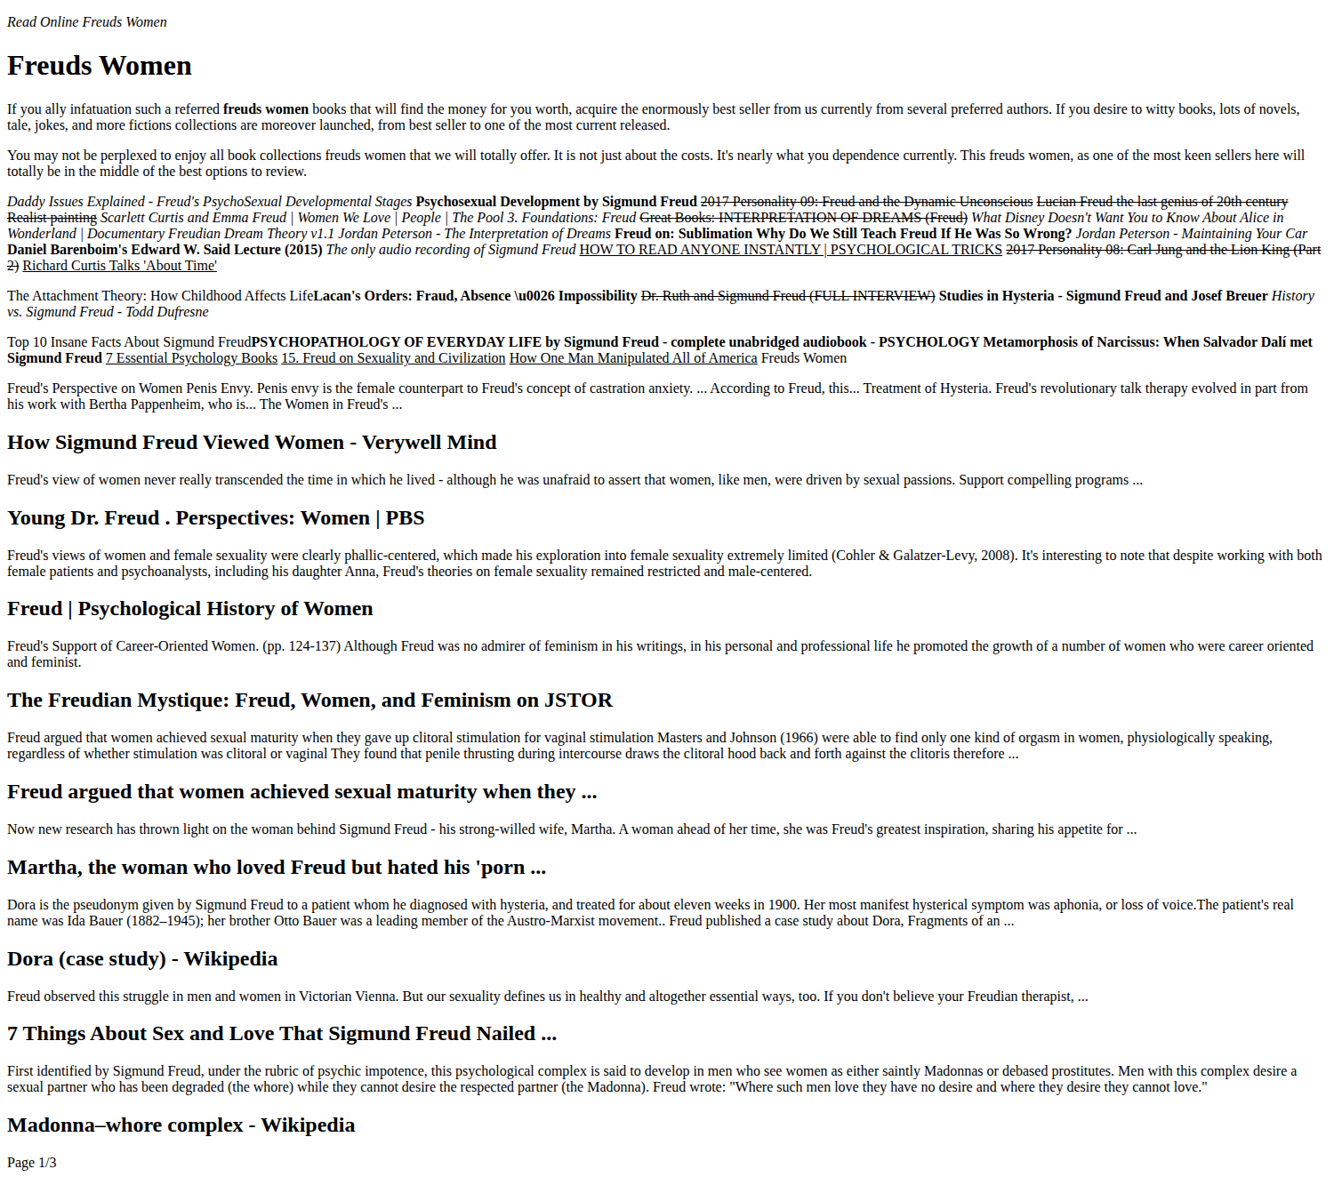Read Online Freuds Women
Freuds Women
If you ally infatuation such a referred freuds women books that will find the money for you worth, acquire the enormously best seller from us currently from several preferred authors. If you desire to witty books, lots of novels, tale, jokes, and more fictions collections are moreover launched, from best seller to one of the most current released.
You may not be perplexed to enjoy all book collections freuds women that we will totally offer. It is not just about the costs. It's nearly what you dependence currently. This freuds women, as one of the most keen sellers here will totally be in the middle of the best options to review.
Daddy Issues Explained - Freud's PsychoSexual Developmental Stages Psychosexual Development by Sigmund Freud 2017 Personality 09: Freud and the Dynamic Unconscious Lucian Freud the last genius of 20th century Realist painting Scarlett Curtis and Emma Freud | Women We Love | People | The Pool 3. Foundations: Freud Great Books: INTERPRETATION OF DREAMS (Freud) What Disney Doesn't Want You to Know About Alice in Wonderland | Documentary Freudian Dream Theory v1.1 Jordan Peterson - The Interpretation of Dreams Freud on: Sublimation Why Do We Still Teach Freud If He Was So Wrong? Jordan Peterson - Maintaining Your Car Daniel Barenboim's Edward W. Said Lecture (2015) The only audio recording of Sigmund Freud HOW TO READ ANYONE INSTANTLY | PSYCHOLOGICAL TRICKS 2017 Personality 08: Carl Jung and the Lion King (Part 2) Richard Curtis Talks 'About Time'
The Attachment Theory: How Childhood Affects LifeLacan's Orders: Fraud, Absence \u0026 Impossibility Dr. Ruth and Sigmund Freud (FULL INTERVIEW) Studies in Hysteria - Sigmund Freud and Josef Breuer History vs. Sigmund Freud - Todd Dufresne
Top 10 Insane Facts About Sigmund FreudPSYCHOPATHOLOGY OF EVERYDAY LIFE by Sigmund Freud - complete unabridged audiobook - PSYCHOLOGY Metamorphosis of Narcissus: When Salvador Dalí met Sigmund Freud 7 Essential Psychology Books 15. Freud on Sexuality and Civilization How One Man Manipulated All of America Freuds Women
Freud's Perspective on Women Penis Envy. Penis envy is the female counterpart to Freud's concept of castration anxiety. ... According to Freud, this... Treatment of Hysteria. Freud's revolutionary talk therapy evolved in part from his work with Bertha Pappenheim, who is... The Women in Freud's ...
How Sigmund Freud Viewed Women - Verywell Mind
Freud's view of women never really transcended the time in which he lived - although he was unafraid to assert that women, like men, were driven by sexual passions. Support compelling programs ...
Young Dr. Freud . Perspectives: Women | PBS
Freud's views of women and female sexuality were clearly phallic-centered, which made his exploration into female sexuality extremely limited (Cohler & Galatzer-Levy, 2008). It's interesting to note that despite working with both female patients and psychoanalysts, including his daughter Anna, Freud's theories on female sexuality remained restricted and male-centered.
Freud | Psychological History of Women
Freud's Support of Career-Oriented Women. (pp. 124-137) Although Freud was no admirer of feminism in his writings, in his personal and professional life he promoted the growth of a number of women who were career oriented and feminist.
The Freudian Mystique: Freud, Women, and Feminism on JSTOR
Freud argued that women achieved sexual maturity when they gave up clitoral stimulation for vaginal stimulation Masters and Johnson (1966) were able to find only one kind of orgasm in women, physiologically speaking, regardless of whether stimulation was clitoral or vaginal They found that penile thrusting during intercourse draws the clitoral hood back and forth against the clitoris therefore ...
Freud argued that women achieved sexual maturity when they ...
Now new research has thrown light on the woman behind Sigmund Freud - his strong-willed wife, Martha. A woman ahead of her time, she was Freud's greatest inspiration, sharing his appetite for ...
Martha, the woman who loved Freud but hated his 'porn ...
Dora is the pseudonym given by Sigmund Freud to a patient whom he diagnosed with hysteria, and treated for about eleven weeks in 1900. Her most manifest hysterical symptom was aphonia, or loss of voice.The patient's real name was Ida Bauer (1882–1945); her brother Otto Bauer was a leading member of the Austro-Marxist movement.. Freud published a case study about Dora, Fragments of an ...
Dora (case study) - Wikipedia
Freud observed this struggle in men and women in Victorian Vienna. But our sexuality defines us in healthy and altogether essential ways, too. If you don't believe your Freudian therapist, ...
7 Things About Sex and Love That Sigmund Freud Nailed ...
First identified by Sigmund Freud, under the rubric of psychic impotence, this psychological complex is said to develop in men who see women as either saintly Madonnas or debased prostitutes. Men with this complex desire a sexual partner who has been degraded (the whore) while they cannot desire the respected partner (the Madonna). Freud wrote: "Where such men love they have no desire and where they desire they cannot love."
Madonna–whore complex - Wikipedia
Page 1/3